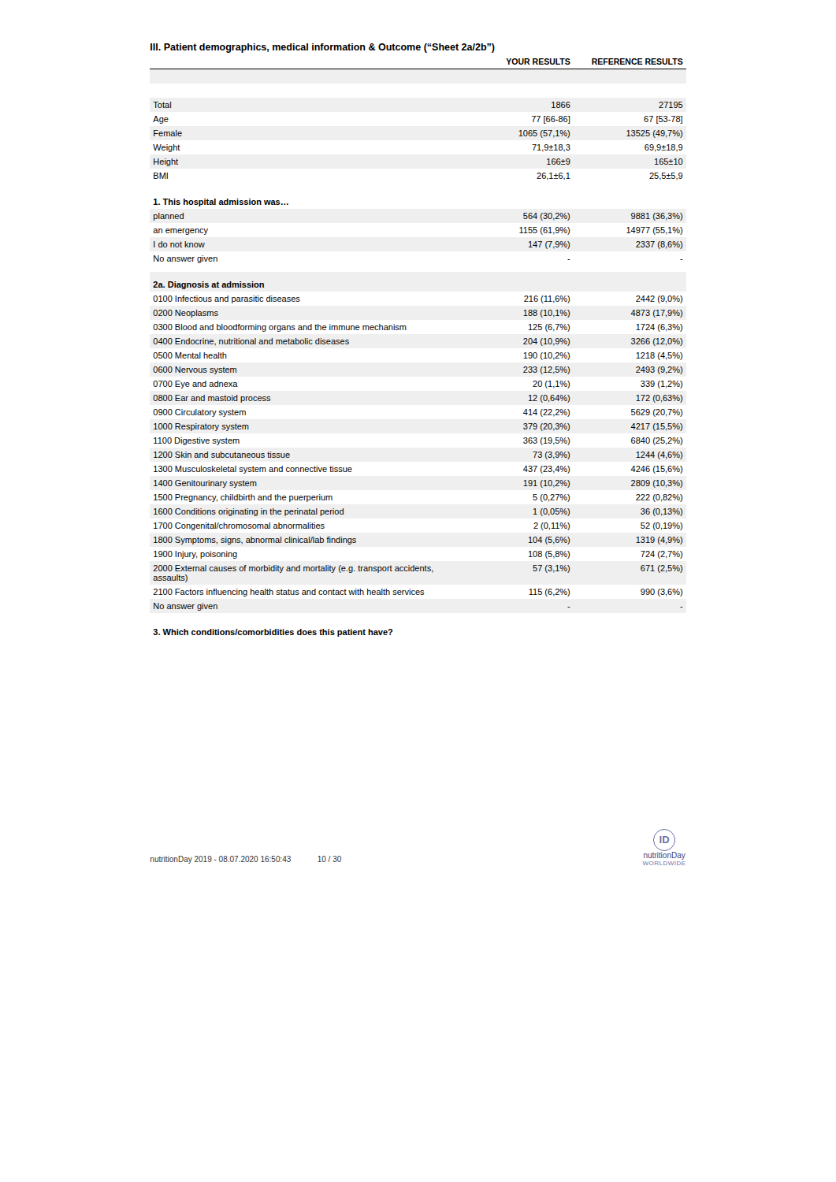III. Patient demographics, medical information & Outcome (“Sheet 2a/2b”)
| | YOUR RESULTS | REFERENCE RESULTS |
| --- | --- | --- |
| Total | 1866 | 27195 |
| Age | 77 [66-86] | 67 [53-78] |
| Female | 1065 (57,1%) | 13525 (49,7%) |
| Weight | 71,9±18,3 | 69,9±18,9 |
| Height | 166±9 | 165±10 |
| BMI | 26,1±6,1 | 25,5±5,9 |
| 1. This hospital admission was… | | |
| planned | 564 (30,2%) | 9881 (36,3%) |
| an emergency | 1155 (61,9%) | 14977 (55,1%) |
| I do not know | 147 (7,9%) | 2337 (8,6%) |
| No answer given | - | - |
| 2a. Diagnosis at admission | | |
| 0100 Infectious and parasitic diseases | 216 (11,6%) | 2442 (9,0%) |
| 0200 Neoplasms | 188 (10,1%) | 4873 (17,9%) |
| 0300 Blood and bloodforming organs and the immune mechanism | 125 (6,7%) | 1724 (6,3%) |
| 0400 Endocrine, nutritional and metabolic diseases | 204 (10,9%) | 3266 (12,0%) |
| 0500 Mental health | 190 (10,2%) | 1218 (4,5%) |
| 0600 Nervous system | 233 (12,5%) | 2493 (9,2%) |
| 0700 Eye and adnexa | 20 (1,1%) | 339 (1,2%) |
| 0800 Ear and mastoid process | 12 (0,64%) | 172 (0,63%) |
| 0900 Circulatory system | 414 (22,2%) | 5629 (20,7%) |
| 1000 Respiratory system | 379 (20,3%) | 4217 (15,5%) |
| 1100 Digestive system | 363 (19,5%) | 6840 (25,2%) |
| 1200 Skin and subcutaneous tissue | 73 (3,9%) | 1244 (4,6%) |
| 1300 Musculoskeletal system and connective tissue | 437 (23,4%) | 4246 (15,6%) |
| 1400 Genitourinary system | 191 (10,2%) | 2809 (10,3%) |
| 1500 Pregnancy, childbirth and the puerperium | 5 (0,27%) | 222 (0,82%) |
| 1600 Conditions originating in the perinatal period | 1 (0,05%) | 36 (0,13%) |
| 1700 Congenital/chromosomal abnormalities | 2 (0,11%) | 52 (0,19%) |
| 1800 Symptoms, signs, abnormal clinical/lab findings | 104 (5,6%) | 1319 (4,9%) |
| 1900 Injury, poisoning | 108 (5,8%) | 724 (2,7%) |
| 2000 External causes of morbidity and mortality (e.g. transport accidents, assaults) | 57 (3,1%) | 671 (2,5%) |
| 2100 Factors influencing health status and contact with health services | 115 (6,2%) | 990 (3,6%) |
| No answer given | - | - |
| 3. Which conditions/comorbidities does this patient have? | | |
nutritionDay 2019 - 08.07.2020 16:50:43 10 / 30
ID
nutritionDay
WORLDWIDE